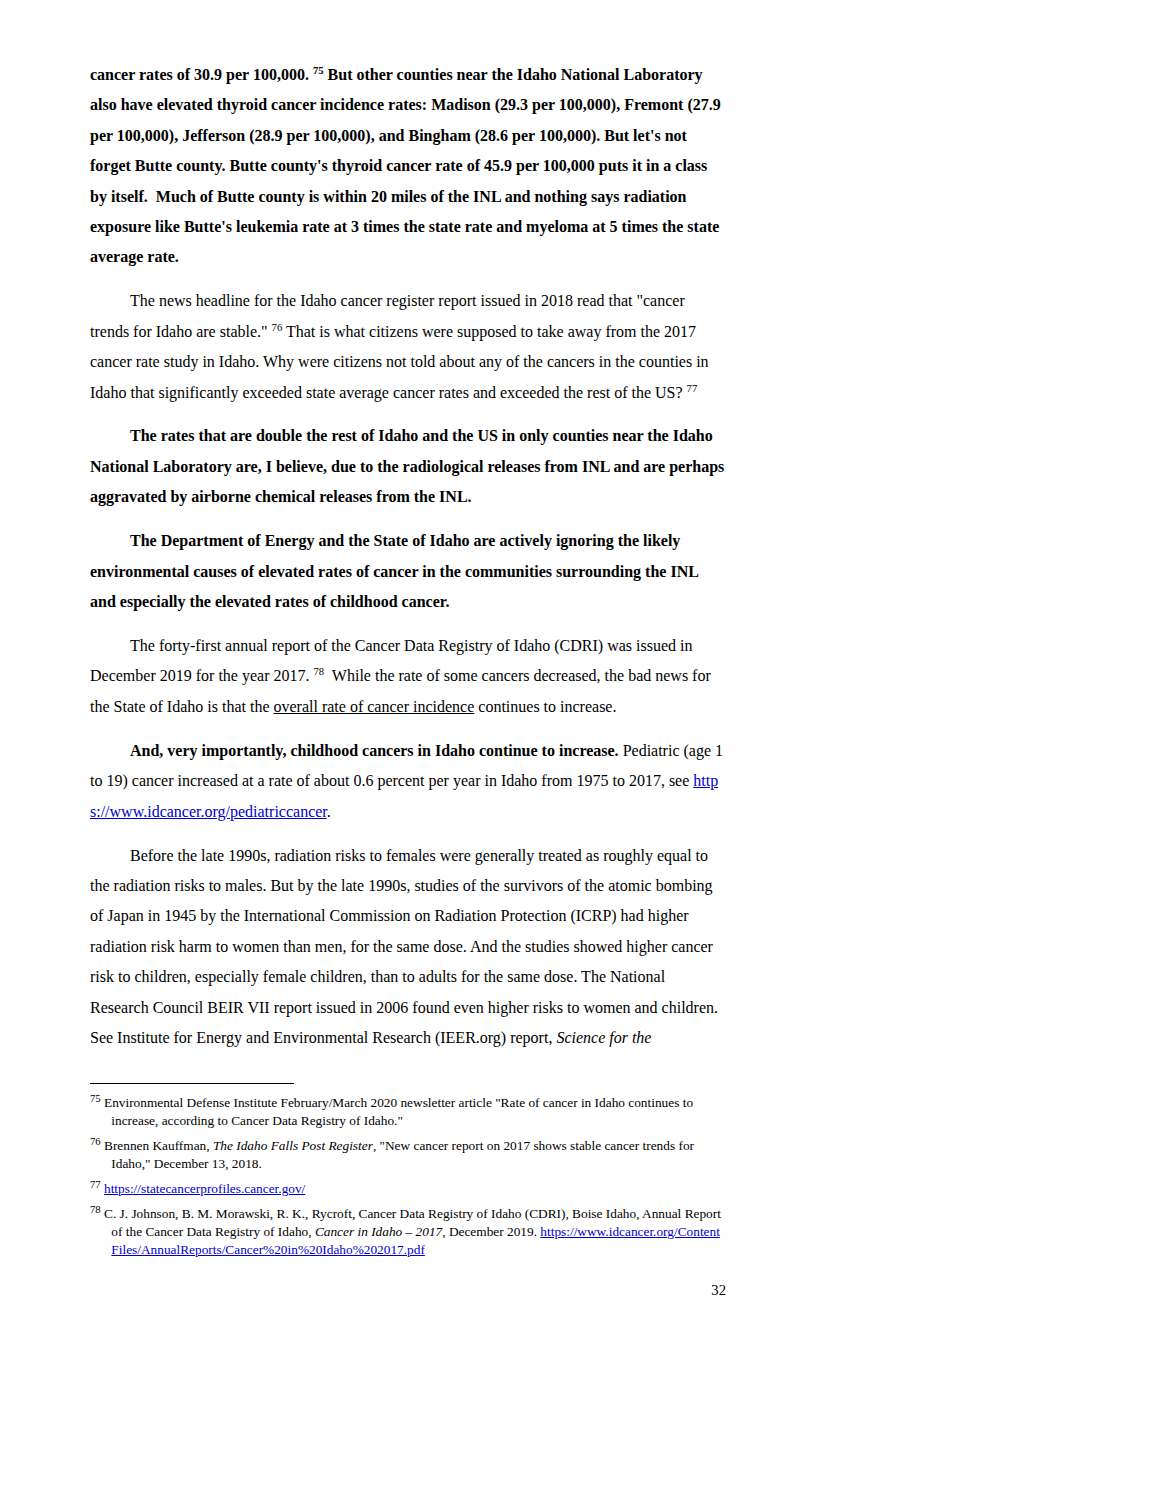cancer rates of 30.9 per 100,000. 75 But other counties near the Idaho National Laboratory also have elevated thyroid cancer incidence rates: Madison (29.3 per 100,000), Fremont (27.9 per 100,000), Jefferson (28.9 per 100,000), and Bingham (28.6 per 100,000). But let's not forget Butte county. Butte county's thyroid cancer rate of 45.9 per 100,000 puts it in a class by itself. Much of Butte county is within 20 miles of the INL and nothing says radiation exposure like Butte's leukemia rate at 3 times the state rate and myeloma at 5 times the state average rate.
The news headline for the Idaho cancer register report issued in 2018 read that "cancer trends for Idaho are stable." 76 That is what citizens were supposed to take away from the 2017 cancer rate study in Idaho. Why were citizens not told about any of the cancers in the counties in Idaho that significantly exceeded state average cancer rates and exceeded the rest of the US? 77
The rates that are double the rest of Idaho and the US in only counties near the Idaho National Laboratory are, I believe, due to the radiological releases from INL and are perhaps aggravated by airborne chemical releases from the INL.
The Department of Energy and the State of Idaho are actively ignoring the likely environmental causes of elevated rates of cancer in the communities surrounding the INL and especially the elevated rates of childhood cancer.
The forty-first annual report of the Cancer Data Registry of Idaho (CDRI) was issued in December 2019 for the year 2017. 78 While the rate of some cancers decreased, the bad news for the State of Idaho is that the overall rate of cancer incidence continues to increase.
And, very importantly, childhood cancers in Idaho continue to increase. Pediatric (age 1 to 19) cancer increased at a rate of about 0.6 percent per year in Idaho from 1975 to 2017, see https://www.idcancer.org/pediatriccancer.
Before the late 1990s, radiation risks to females were generally treated as roughly equal to the radiation risks to males. But by the late 1990s, studies of the survivors of the atomic bombing of Japan in 1945 by the International Commission on Radiation Protection (ICRP) had higher radiation risk harm to women than men, for the same dose. And the studies showed higher cancer risk to children, especially female children, than to adults for the same dose. The National Research Council BEIR VII report issued in 2006 found even higher risks to women and children. See Institute for Energy and Environmental Research (IEER.org) report, Science for the
75 Environmental Defense Institute February/March 2020 newsletter article "Rate of cancer in Idaho continues to increase, according to Cancer Data Registry of Idaho."
76 Brennen Kauffman, The Idaho Falls Post Register, "New cancer report on 2017 shows stable cancer trends for Idaho," December 13, 2018.
77 https://statecancerprofiles.cancer.gov/
78 C. J. Johnson, B. M. Morawski, R. K., Rycroft, Cancer Data Registry of Idaho (CDRI), Boise Idaho, Annual Report of the Cancer Data Registry of Idaho, Cancer in Idaho – 2017, December 2019. https://www.idcancer.org/ContentFiles/AnnualReports/Cancer%20in%20Idaho%202017.pdf
32